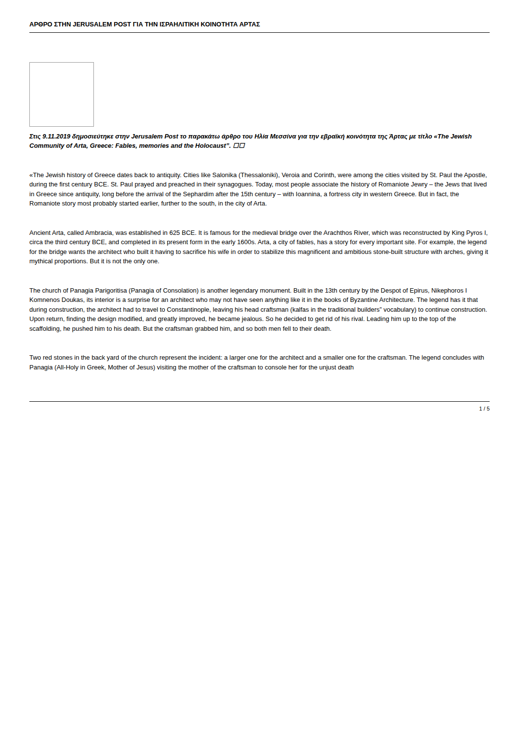ΑΡΘΡΟ ΣΤΗΝ JERUSALEM POST ΓΙΑ ΤΗΝ ΙΣΡΑΗΛΙΤΙΚΗ ΚΟΙΝΟΤΗΤΑ ΑΡΤΑΣ
Στις 9.11.2019 δημοσιεύτηκε στην Jerusalem Post το παρακάτω άρθρο του Ηλία Μεσσίνα για την εβραϊκή κοινότητα της Άρτας με τίτλο «The Jewish Community of Arta, Greece: Fables, memories and the Holocaust”. ☐☐
«The Jewish history of Greece dates back to antiquity. Cities like Salonika (Thessaloniki), Veroia and Corinth, were among the cities visited by St. Paul the Apostle, during the first century BCE. St. Paul prayed and preached in their synagogues. Today, most people associate the history of Romaniote Jewry – the Jews that lived in Greece since antiquity, long before the arrival of the Sephardim after the 15th century – with Ioannina, a fortress city in western Greece. But in fact, the Romaniote story most probably started earlier, further to the south, in the city of Arta.
Ancient Arta, called Ambracia, was established in 625 BCE. It is famous for the medieval bridge over the Arachthos River, which was reconstructed by King Pyros I, circa the third century BCE, and completed in its present form in the early 1600s. Arta, a city of fables, has a story for every important site. For example, the legend for the bridge wants the architect who built it having to sacrifice his wife in order to stabilize this magnificent and ambitious stone-built structure with arches, giving it mythical proportions. But it is not the only one.
The church of Panagia Parigoritisa (Panagia of Consolation) is another legendary monument. Built in the 13th century by the Despot of Epirus, Nikephoros I Komnenos Doukas, its interior is a surprise for an architect who may not have seen anything like it in the books of Byzantine Architecture. The legend has it that during construction, the architect had to travel to Constantinople, leaving his head craftsman (kalfas in the traditional builders” vocabulary) to continue construction. Upon return, finding the design modified, and greatly improved, he became jealous. So he decided to get rid of his rival. Leading him up to the top of the scaffolding, he pushed him to his death. But the craftsman grabbed him, and so both men fell to their death.
Two red stones in the back yard of the church represent the incident: a larger one for the architect and a smaller one for the craftsman. The legend concludes with Panagia (All-Holy in Greek, Mother of Jesus) visiting the mother of the craftsman to console her for the unjust death
1 / 5